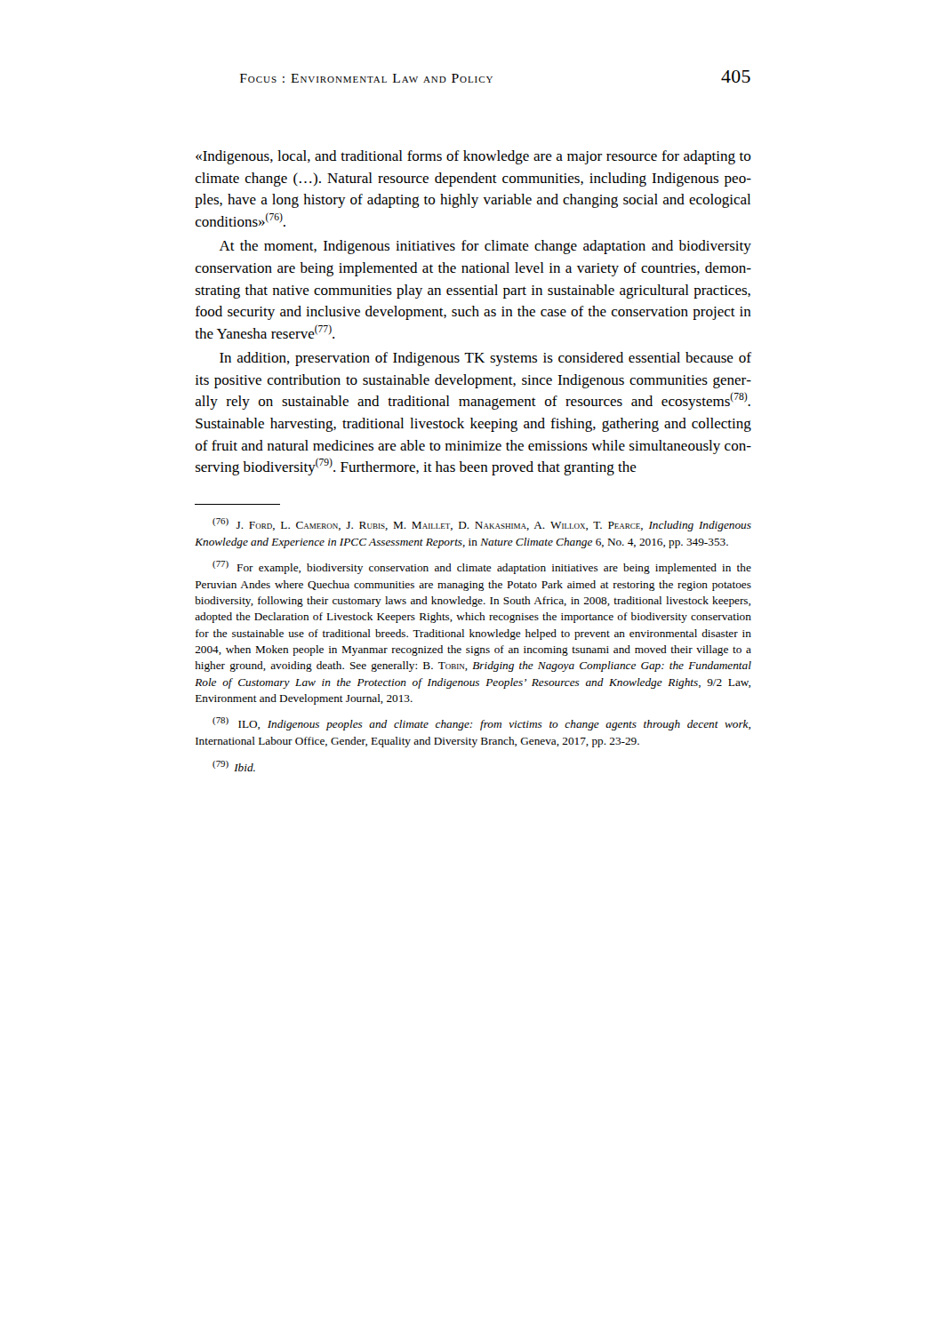Focus : Environmental Law and Policy 405
«Indigenous, local, and traditional forms of knowledge are a major resource for adapting to climate change (…). Natural resource dependent communities, including Indigenous peoples, have a long history of adapting to highly variable and changing social and ecological conditions»(76).
At the moment, Indigenous initiatives for climate change adaptation and biodiversity conservation are being implemented at the national level in a variety of countries, demonstrating that native communities play an essential part in sustainable agricultural practices, food security and inclusive development, such as in the case of the conservation project in the Yanesha reserve(77).
In addition, preservation of Indigenous TK systems is considered essential because of its positive contribution to sustainable development, since Indigenous communities generally rely on sustainable and traditional management of resources and ecosystems(78). Sustainable harvesting, traditional livestock keeping and fishing, gathering and collecting of fruit and natural medicines are able to minimize the emissions while simultaneously conserving biodiversity(79). Furthermore, it has been proved that granting the
(76) J. Ford, L. Cameron, J. Rubis, M. Maillet, D. Nakashima, A. Willox, T. Pearce, Including Indigenous Knowledge and Experience in IPCC Assessment Reports, in Nature Climate Change 6, No. 4, 2016, pp. 349-353.
(77) For example, biodiversity conservation and climate adaptation initiatives are being implemented in the Peruvian Andes where Quechua communities are managing the Potato Park aimed at restoring the region potatoes biodiversity, following their customary laws and knowledge. In South Africa, in 2008, traditional livestock keepers, adopted the Declaration of Livestock Keepers Rights, which recognises the importance of biodiversity conservation for the sustainable use of traditional breeds. Traditional knowledge helped to prevent an environmental disaster in 2004, when Moken people in Myanmar recognized the signs of an incoming tsunami and moved their village to a higher ground, avoiding death. See generally: B. Tobin, Bridging the Nagoya Compliance Gap: the Fundamental Role of Customary Law in the Protection of Indigenous Peoples’ Resources and Knowledge Rights, 9/2 Law, Environment and Development Journal, 2013.
(78) ILO, Indigenous peoples and climate change: from victims to change agents through decent work, International Labour Office, Gender, Equality and Diversity Branch, Geneva, 2017, pp. 23-29.
(79) Ibid.